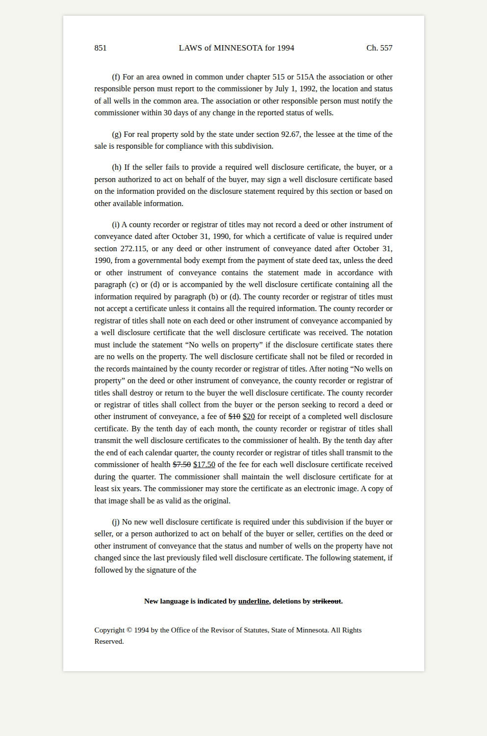851 LAWS of MINNESOTA for 1994 Ch. 557
(f) For an area owned in common under chapter 515 or 515A the association or other responsible person must report to the commissioner by July 1, 1992, the location and status of all wells in the common area. The association or other responsible person must notify the commissioner within 30 days of any change in the reported status of wells.
(g) For real property sold by the state under section 92.67, the lessee at the time of the sale is responsible for compliance with this subdivision.
(h) If the seller fails to provide a required well disclosure certificate, the buyer, or a person authorized to act on behalf of the buyer, may sign a well disclosure certificate based on the information provided on the disclosure statement required by this section or based on other available information.
(i) A county recorder or registrar of titles may not record a deed or other instrument of conveyance dated after October 31, 1990, for which a certificate of value is required under section 272.115, or any deed or other instrument of conveyance dated after October 31, 1990, from a governmental body exempt from the payment of state deed tax, unless the deed or other instrument of conveyance contains the statement made in accordance with paragraph (c) or (d) or is accompanied by the well disclosure certificate containing all the information required by paragraph (b) or (d). The county recorder or registrar of titles must not accept a certificate unless it contains all the required information. The county recorder or registrar of titles shall note on each deed or other instrument of conveyance accompanied by a well disclosure certificate that the well disclosure certificate was received. The notation must include the statement “No wells on property” if the disclosure certificate states there are no wells on the property. The well disclosure certificate shall not be filed or recorded in the records maintained by the county recorder or registrar of titles. After noting “No wells on property” on the deed or other instrument of conveyance, the county recorder or registrar of titles shall destroy or return to the buyer the well disclosure certificate. The county recorder or registrar of titles shall collect from the buyer or the person seeking to record a deed or other instrument of conveyance, a fee of $10 $20 for receipt of a completed well disclosure certificate. By the tenth day of each month, the county recorder or registrar of titles shall transmit the well disclosure certificates to the commissioner of health. By the tenth day after the end of each calendar quarter, the county recorder or registrar of titles shall transmit to the commissioner of health $7.50 $17.50 of the fee for each well disclosure certificate received during the quarter. The commissioner shall maintain the well disclosure certificate for at least six years. The commissioner may store the certificate as an electronic image. A copy of that image shall be as valid as the original.
(j) No new well disclosure certificate is required under this subdivision if the buyer or seller, or a person authorized to act on behalf of the buyer or seller, certifies on the deed or other instrument of conveyance that the status and number of wells on the property have not changed since the last previously filed well disclosure certificate. The following statement, if followed by the signature of the
New language is indicated by underline, deletions by strikeout.
Copyright © 1994 by the Office of the Revisor of Statutes, State of Minnesota. All Rights Reserved.